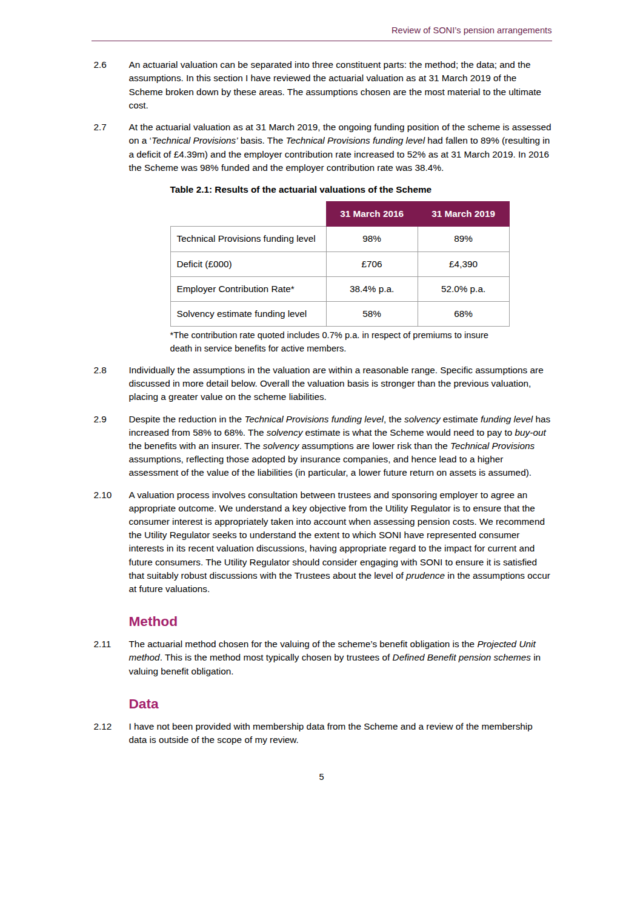Review of SONI’s pension arrangements
2.6
An actuarial valuation can be separated into three constituent parts: the method; the data; and the assumptions. In this section I have reviewed the actuarial valuation as at 31 March 2019 of the Scheme broken down by these areas. The assumptions chosen are the most material to the ultimate cost.
2.7
At the actuarial valuation as at 31 March 2019, the ongoing funding position of the scheme is assessed on a ‘Technical Provisions’ basis. The Technical Provisions funding level had fallen to 89% (resulting in a deficit of £4.39m) and the employer contribution rate increased to 52% as at 31 March 2019. In 2016 the Scheme was 98% funded and the employer contribution rate was 38.4%.
Table 2.1: Results of the actuarial valuations of the Scheme
| | 31 March 2016 | 31 March 2019 |
| --- | --- | --- |
| Technical Provisions funding level | 98% | 89% |
| Deficit (£000) | £706 | £4,390 |
| Employer Contribution Rate* | 38.4% p.a. | 52.0% p.a. |
| Solvency estimate funding level | 58% | 68% |
*The contribution rate quoted includes 0.7% p.a. in respect of premiums to insure death in service benefits for active members.
2.8
Individually the assumptions in the valuation are within a reasonable range. Specific assumptions are discussed in more detail below. Overall the valuation basis is stronger than the previous valuation, placing a greater value on the scheme liabilities.
2.9
Despite the reduction in the Technical Provisions funding level, the solvency estimate funding level has increased from 58% to 68%. The solvency estimate is what the Scheme would need to pay to buy-out the benefits with an insurer. The solvency assumptions are lower risk than the Technical Provisions assumptions, reflecting those adopted by insurance companies, and hence lead to a higher assessment of the value of the liabilities (in particular, a lower future return on assets is assumed).
2.10
A valuation process involves consultation between trustees and sponsoring employer to agree an appropriate outcome. We understand a key objective from the Utility Regulator is to ensure that the consumer interest is appropriately taken into account when assessing pension costs. We recommend the Utility Regulator seeks to understand the extent to which SONI have represented consumer interests in its recent valuation discussions, having appropriate regard to the impact for current and future consumers. The Utility Regulator should consider engaging with SONI to ensure it is satisfied that suitably robust discussions with the Trustees about the level of prudence in the assumptions occur at future valuations.
Method
2.11
The actuarial method chosen for the valuing of the scheme’s benefit obligation is the Projected Unit method. This is the method most typically chosen by trustees of Defined Benefit pension schemes in valuing benefit obligation.
Data
2.12
I have not been provided with membership data from the Scheme and a review of the membership data is outside of the scope of my review.
5